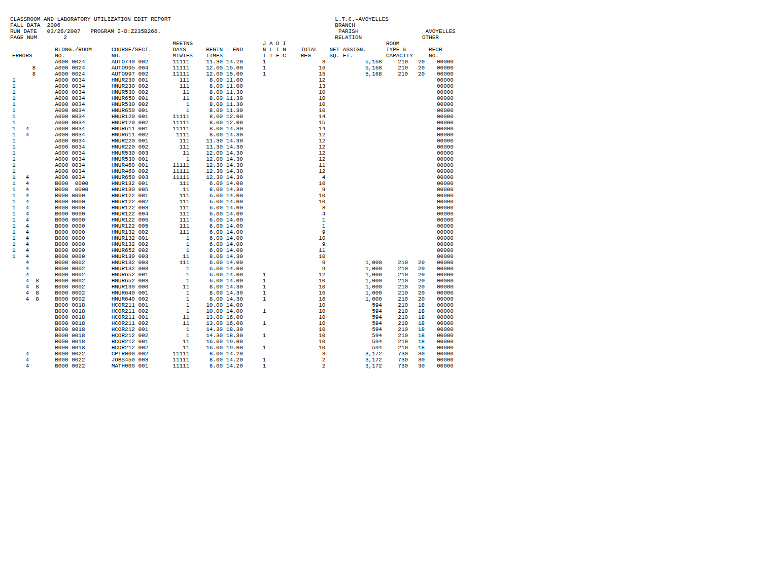CLASSROOM AND LABORATORY UTILIZATION EDIT REPORT L.T.C.-AVOYELLES FALL DATA 2006 BRANCH RUN DATE 03/26/2007 PROGRAM I-D:Z235B266. PARISH AVOYELLES PAGE NUM 2 RELATION OTHER
| ERRORS | BLDNG./ROOM NO. | COURSE/SECT. NO. | MEETNG DAYS MTWTFS | BEGIN - END TIMES | J A D I N L I N T T F C | TOTAL REG | NET ASSIGN. SQ. FT. | ROOM TYPE & CAPACITY | RECR NO. |
| --- | --- | --- | --- | --- | --- | --- | --- | --- | --- |
| | A000 0024 | AUTO740 002 | 11111 | 11.30 14.20 | 1 | 3 | 5,168 | 210 20 | 00000 |
| 8 | A000 0024 | AUTO995 004 | 11111 | 12.00 15.00 | 1 | 16 | 5,168 | 210 20 | 00000 |
| 8 | A000 0024 | AUTO997 002 | 11111 | 12.00 15.00 | 1 | 15 | 5,168 | 210 20 | 00000 |
| 1 | A000 0034 | HNUR230 001 | 111 | 8.00 11.00 | | 12 | | | 00000 |
| 1 | A000 0034 | HNUR230 002 | 111 | 8.00 11.00 | | 13 | | | 00000 |
| 1 | A000 0034 | HNUR530 002 | 11 | 8.00 11.30 | | 10 | | | 00000 |
| 1 | A000 0034 | HNUR650 001 | 11 | 8.00 11.30 | | 10 | | | 00000 |
| 1 | A000 0034 | HNUR530 002 | 1 | 8.00 11.30 | | 10 | | | 00000 |
| 1 | A000 0034 | HNUR650 001 | 1 | 8.00 11.30 | | 10 | | | 00000 |
| 1 | A000 0034 | HNUR120 001 | 11111 | 8.00 12.00 | | 14 | | | 00000 |
| 1 | A000 0034 | HNUR120 002 | 11111 | 8.00 12.00 | | 15 | | | 00000 |
| 1 4 | A000 0034 | HNUR611 001 | 11111 | 8.00 14.30 | | 14 | | | 00000 |
| 1 4 | A000 0034 | HNUR611 002 | 1111 | 8.00 14.30 | | 12 | | | 00000 |
| 1 | A000 0034 | HNUR220 001 | 111 | 11.30 14.30 | | 12 | | | 00000 |
| 1 | A000 0034 | HNUR220 002 | 111 | 11.30 14.30 | | 12 | | | 00000 |
| 1 | A000 0034 | HNUR530 003 | 11 | 12.00 14.30 | | 12 | | | 00000 |
| 1 | A000 0034 | HNUR530 001 | 1 | 12.00 14.30 | | 12 | | | 00000 |
| 1 | A000 0034 | HNUR460 001 | 11111 | 12.30 14.30 | | 11 | | | 00000 |
| 1 | A000 0034 | HNUR460 002 | 11111 | 12.30 14.30 | | 12 | | | 00000 |
| 1 4 | A000 0034 | HNUR650 003 | 11111 | 12.30 14.30 | | 4 | | | 00000 |
| 1 4 | B000 0000 | HNUR132 001 | 111 | 6.00 14.00 | | 10 | | | 00000 |
| 1 4 | B000 0000 | HNUR130 005 | 11 | 8.00 14.30 | | 9 | | | 00000 |
| 1 4 | B000 0000 | HNUR122 001 | 111 | 6.00 14.00 | | 10 | | | 00000 |
| 1 4 | B000 0000 | HNUR122 002 | 111 | 6.00 14.00 | | 10 | | | 00000 |
| 1 4 | B000 0000 | HNUR122 003 | 111 | 6.00 14.00 | | 8 | | | 00000 |
| 1 4 | B000 0000 | HNUR122 004 | 111 | 6.00 14.00 | | 4 | | | 00000 |
| 1 4 | B000 0000 | HNUR122 005 | 111 | 6.00 14.00 | | 1 | | | 00000 |
| 1 4 | B000 0000 | HNUR122 005 | 111 | 6.00 14.00 | | 1 | | | 00000 |
| 1 4 | B000 0000 | HNUR132 002 | 111 | 6.00 14.00 | | 9 | | | 00000 |
| 1 4 | B000 0000 | HNUR132 001 | 1 | 6.00 14.00 | | 10 | | | 00000 |
| 1 4 | B000 0000 | HNUR132 002 | 1 | 6.00 14.00 | | 9 | | | 00000 |
| 1 4 | B000 0000 | HNUR652 002 | 1 | 6.00 14.00 | | 11 | | | 00000 |
| 1 4 | B000 0000 | HNUR130 003 | 11 | 8.00 14.30 | | 10 | | | 00000 |
| 4 | B000 0002 | HNUR132 003 | 111 | 6.00 14.00 | | 9 | 1,000 | 210 20 | 00000 |
| 4 | B000 0002 | HNUR132 003 | 1 | 6.00 14.00 | | 9 | 1,000 | 210 20 | 00000 |
| 4 | B000 0002 | HNUR652 001 | 1 | 6.00 14.00 | 1 | 12 | 1,000 | 210 20 | 00000 |
| 4 8 | B000 0002 | HNUR652 003 | 1 | 6.00 14.00 | 1 | 10 | 1,000 | 210 20 | 00000 |
| 4 8 | B000 0002 | HNUR130 000 | 11 | 8.00 14.30 | 1 | 10 | 1,000 | 210 20 | 00000 |
| 4 8 | B000 0002 | HNUR640 001 | 1 | 8.00 14.30 | 1 | 16 | 1,000 | 210 20 | 00000 |
| 4 8 | B000 0002 | HNUR640 002 | 1 | 8.00 14.30 | 1 | 16 | 1,000 | 210 20 | 00000 |
| | B000 0018 | HCOR211 001 | 1 | 10.00 14.00 | | 10 | 594 | 210 18 | 00000 |
| | B000 0018 | HCOR211 002 | 1 | 10.00 14.00 | 1 | 10 | 594 | 210 18 | 00000 |
| | B000 0018 | HCOR211 001 | 11 | 13.00 16.00 | | 10 | 594 | 210 18 | 00000 |
| | B000 0018 | HCOR211 002 | 11 | 13.00 16.00 | 1 | 10 | 594 | 210 18 | 00000 |
| | B000 0018 | HCOR212 001 | 1 | 14.30 18.30 | | 10 | 594 | 210 18 | 00000 |
| | B000 0018 | HCOR212 002 | 1 | 14.30 18.30 | 1 | 10 | 594 | 210 18 | 00000 |
| | B000 0018 | HCOR212 001 | 11 | 16.00 19.00 | | 10 | 594 | 210 18 | 00000 |
| | B000 0018 | HCOR212 002 | 11 | 16.00 19.00 | 1 | 10 | 594 | 210 18 | 00000 |
| 4 | B000 0022 | CPTR000 002 | 11111 | 8.00 14.20 | | 3 | 3,172 | 730 30 | 00000 |
| 4 | B000 0022 | JOBS450 003 | 11111 | 8.00 14.20 | 1 | 2 | 3,172 | 730 30 | 00000 |
| 4 | B000 0022 | MATH000 001 | 11111 | 8.00 14.20 | 1 | 2 | 3,172 | 730 30 | 00000 |